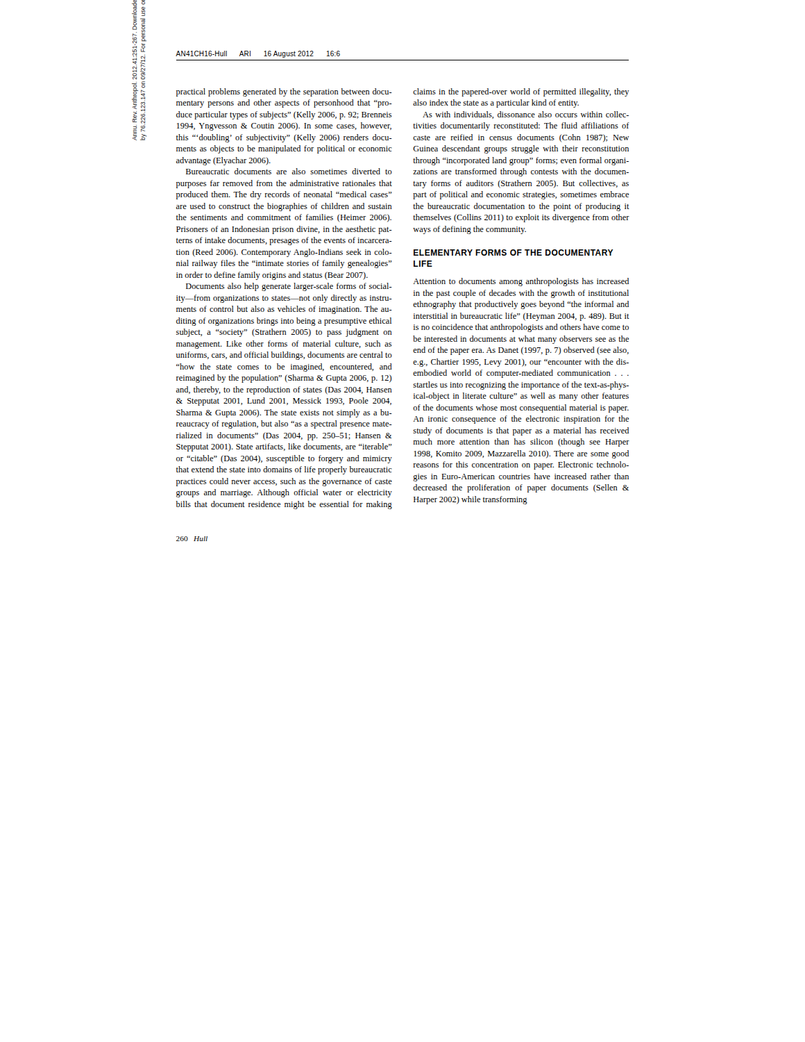AN41CH16-Hull ARI 16 August 2012 16:6
Annu. Rev. Anthropol. 2012.41:251-267. Downloaded from www.annualreviews.org
by 76.226.123.147 on 09/27/12. For personal use only.
practical problems generated by the separation between documentary persons and other aspects of personhood that “produce particular types of subjects” (Kelly 2006, p. 92; Brenneis 1994, Yngvesson & Coutin 2006). In some cases, however, this “‘doubling’ of subjectivity” (Kelly 2006) renders documents as objects to be manipulated for political or economic advantage (Elyachar 2006).
Bureaucratic documents are also sometimes diverted to purposes far removed from the administrative rationales that produced them. The dry records of neonatal “medical cases” are used to construct the biographies of children and sustain the sentiments and commitment of families (Heimer 2006). Prisoners of an Indonesian prison divine, in the aesthetic patterns of intake documents, presages of the events of incarceration (Reed 2006). Contemporary Anglo-Indians seek in colonial railway files the “intimate stories of family genealogies” in order to define family origins and status (Bear 2007).
Documents also help generate larger-scale forms of sociality—from organizations to states—not only directly as instruments of control but also as vehicles of imagination. The auditing of organizations brings into being a presumptive ethical subject, a “society” (Strathern 2005) to pass judgment on management. Like other forms of material culture, such as uniforms, cars, and official buildings, documents are central to “how the state comes to be imagined, encountered, and reimagined by the population” (Sharma & Gupta 2006, p. 12) and, thereby, to the reproduction of states (Das 2004, Hansen & Stepputat 2001, Lund 2001, Messick 1993, Poole 2004, Sharma & Gupta 2006). The state exists not simply as a bureaucracy of regulation, but also “as a spectral presence materialized in documents” (Das 2004, pp. 250–51; Hansen & Stepputat 2001). State artifacts, like documents, are “iterable” or “citable” (Das 2004), susceptible to forgery and mimicry that extend the state into domains of life properly bureaucratic practices could never access, such as the governance of caste groups and marriage. Although official water or electricity bills that document residence might be essential for making claims in the papered-over world of permitted illegality, they also index the state as a particular kind of entity.
As with individuals, dissonance also occurs within collectivities documentarily reconstituted: The fluid affiliations of caste are reified in census documents (Cohn 1987); New Guinea descendant groups struggle with their reconstitution through “incorporated land group” forms; even formal organizations are transformed through contests with the documentary forms of auditors (Strathern 2005). But collectives, as part of political and economic strategies, sometimes embrace the bureaucratic documentation to the point of producing it themselves (Collins 2011) to exploit its divergence from other ways of defining the community.
ELEMENTARY FORMS OF THE DOCUMENTARY LIFE
Attention to documents among anthropologists has increased in the past couple of decades with the growth of institutional ethnography that productively goes beyond “the informal and interstitial in bureaucratic life” (Heyman 2004, p. 489). But it is no coincidence that anthropologists and others have come to be interested in documents at what many observers see as the end of the paper era. As Danet (1997, p. 7) observed (see also, e.g., Chartier 1995, Levy 2001), our “encounter with the disembodied world of computer-mediated communication . . . startles us into recognizing the importance of the text-as-physical-object in literate culture” as well as many other features of the documents whose most consequential material is paper. An ironic consequence of the electronic inspiration for the study of documents is that paper as a material has received much more attention than has silicon (though see Harper 1998, Komito 2009, Mazzarella 2010). There are some good reasons for this concentration on paper. Electronic technologies in Euro-American countries have increased rather than decreased the proliferation of paper documents (Sellen & Harper 2002) while transforming
260 Hull